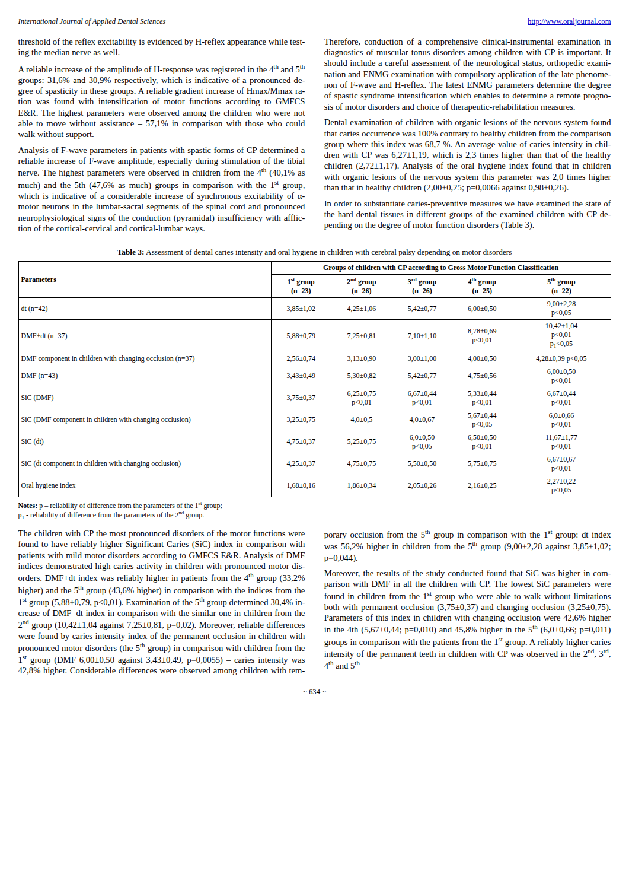International Journal of Applied Dental Sciences http://www.oraljournal.com
threshold of the reflex excitability is evidenced by H-reflex appearance while testing the median nerve as well.
A reliable increase of the amplitude of H-response was registered in the 4th and 5th groups: 31,6% and 30,9% respectively, which is indicative of a pronounced degree of spasticity in these groups. A reliable gradient increase of Hmax/Mmax ration was found with intensification of motor functions according to GMFCS E&R. The highest parameters were observed among the children who were not able to move without assistance – 57,1% in comparison with those who could walk without support.
Analysis of F-wave parameters in patients with spastic forms of CP determined a reliable increase of F-wave amplitude, especially during stimulation of the tibial nerve. The highest parameters were observed in children from the 4th (40,1% as much) and the 5th (47,6% as much) groups in comparison with the 1st group, which is indicative of a considerable increase of synchronous excitability of α-motor neurons in the lumbar-sacral segments of the spinal cord and pronounced neurophysiological signs of the conduction (pyramidal) insufficiency with affliction of the cortical-cervical and cortical-lumbar ways.
Therefore, conduction of a comprehensive clinical-instrumental examination in diagnostics of muscular tonus disorders among children with CP is important. It should include a careful assessment of the neurological status, orthopedic examination and ENMG examination with compulsory application of the late phenomenon of F-wave and H-reflex. The latest ENMG parameters determine the degree of spastic syndrome intensification which enables to determine a remote prognosis of motor disorders and choice of therapeutic-rehabilitation measures.
Dental examination of children with organic lesions of the nervous system found that caries occurrence was 100% contrary to healthy children from the comparison group where this index was 68,7 %. An average value of caries intensity in children with CP was 6,27±1,19, which is 2,3 times higher than that of the healthy children (2,72±1,17). Analysis of the oral hygiene index found that in children with organic lesions of the nervous system this parameter was 2,0 times higher than that in healthy children (2,00±0,25; p=0,0066 against 0,98±0,26).
In order to substantiate caries-preventive measures we have examined the state of the hard dental tissues in different groups of the examined children with CP depending on the degree of motor function disorders (Table 3).
Table 3: Assessment of dental caries intensity and oral hygiene in children with cerebral palsy depending on motor disorders
| Parameters | Groups of children with CP according to Gross Motor Function Classification |
| --- | --- |
| 1 st group (n=23) | 2 nd group (n=26) | 3 rd group (n=26) | 4 th group (n=25) | 5 th group (n=22) |
| dt (n=42) | 3,85±1,02 | 4,25±1,06 | 5,42±0,77 | 6,00±0,50 | 9,00±2,28 p<0,05 |
| DMF+dt (n=37) | 5,88±0,79 | 7,25±0,81 | 7,10±1,10 | 8,78±0,69 p<0,01 | 10,42±1,04 p<0,01 p 1 <0,05 |
| DMF component in children with changing occlusion (n=37) | 2,56±0,74 | 3,13±0,90 | 3,00±1,00 | 4,00±0,50 | 4,28±0,39 p<0,05 |
| DMF (n=43) | 3,43±0,49 | 5,30±0,82 | 5,42±0,77 | 4,75±0,56 | 6,00±0,50 p<0,01 |
| SiC (DMF) | 3,75±0,37 | 6,25±0,75 p<0,01 | 6,67±0,44 p<0,01 | 5,33±0,44 p<0,01 | 6,67±0,44 p<0,01 |
| SiC (DMF component in children with changing occlusion) | 3,25±0,75 | 4,0±0,5 | 4,0±0,67 | 5,67±0,44 p<0,05 | 6,0±0,66 p<0,01 |
| SiC (dt) | 4,75±0,37 | 5,25±0,75 | 6,0±0,50 p<0,05 | 6,50±0,50 p<0,01 | 11,67±1,77 p<0,01 |
| SiC (dt component in children with changing occlusion) | 4,25±0,37 | 4,75±0,75 | 5,50±0,50 | 5,75±0,75 | 6,67±0,67 p<0,01 |
| Oral hygiene index | 1,68±0,16 | 1,86±0,34 | 2,05±0,26 | 2,16±0,25 | 2,27±0,22 p<0,05 |
Notes: p – reliability of difference from the parameters of the 1st group;
p1 - reliability of difference from the parameters of the 2nd group.
The children with CP the most pronounced disorders of the motor functions were found to have reliably higher Significant Caries (SiC) index in comparison with patients with mild motor disorders according to GMFCS E&R. Analysis of DMF indices demonstrated high caries activity in children with pronounced motor disorders. DMF+dt index was reliably higher in patients from the 4th group (33,2% higher) and the 5th group (43,6% higher) in comparison with the indices from the 1st group (5,88±0,79, p<0,01). Examination of the 5th group determined 30,4% increase of DMF=dt index in comparison with the similar one in children from the 2nd group (10,42±1,04 against 7,25±0,81, p=0,02). Moreover, reliable differences were found by caries intensity index of the permanent occlusion in children with pronounced motor disorders (the 5th group) in comparison with children from the 1st group (DMF 6,00±0,50 against 3,43±0,49, p=0,0055) – caries intensity was 42,8% higher. Considerable differences were observed among children with temporary occlusion from the 5th group in comparison with the 1st group: dt index was 56,2% higher in children from the 5th group (9,00±2,28 against 3,85±1,02; p=0,044).
Moreover, the results of the study conducted found that SiC was higher in comparison with DMF in all the children with CP. The lowest SiC parameters were found in children from the 1st group who were able to walk without limitations both with permanent occlusion (3,75±0,37) and changing occlusion (3,25±0,75). Parameters of this index in children with changing occlusion were 42,6% higher in the 4th (5,67±0,44; p=0,010) and 45,8% higher in the 5th (6,0±0,66; p=0,011) groups in comparison with the patients from the 1st group. A reliably higher caries intensity of the permanent teeth in children with CP was observed in the 2nd, 3rd, 4th and 5th
~ 634 ~